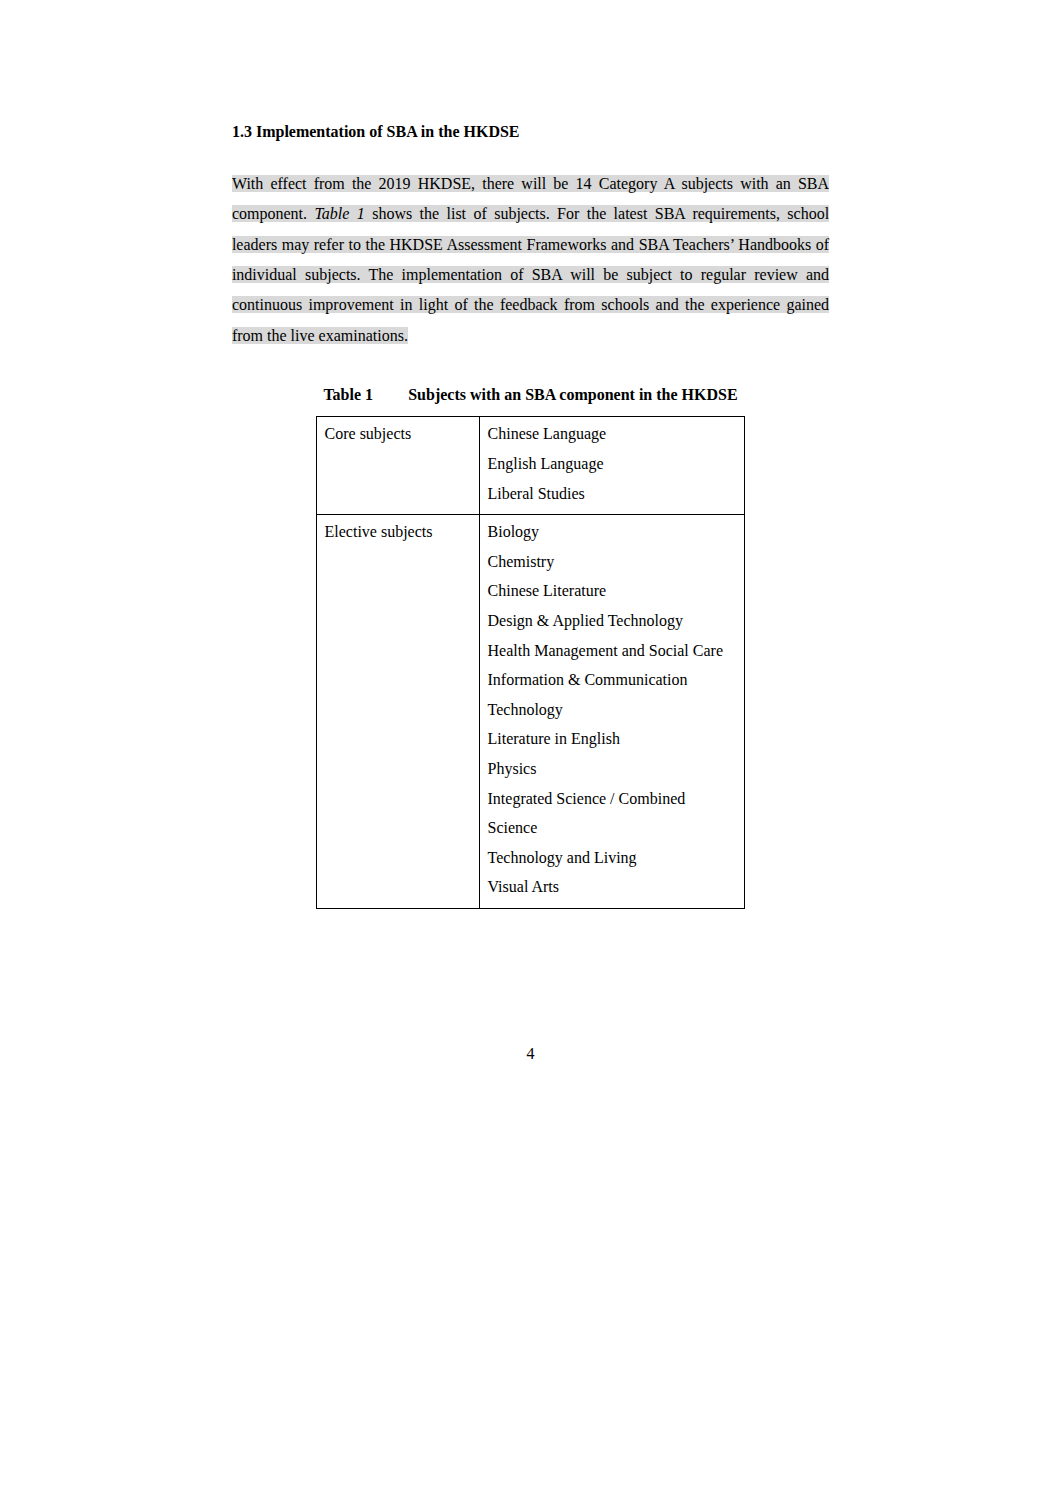1.3 Implementation of SBA in the HKDSE
With effect from the 2019 HKDSE, there will be 14 Category A subjects with an SBA component. Table 1 shows the list of subjects. For the latest SBA requirements, school leaders may refer to the HKDSE Assessment Frameworks and SBA Teachers’ Handbooks of individual subjects. The implementation of SBA will be subject to regular review and continuous improvement in light of the feedback from schools and the experience gained from the live examinations.
Table 1 Subjects with an SBA component in the HKDSE
| Core subjects | Chinese Language English Language Liberal Studies |
| Elective subjects | Biology Chemistry Chinese Literature Design & Applied Technology Health Management and Social Care Information & Communication Technology Literature in English Physics Integrated Science / Combined Science Technology and Living Visual Arts |
4